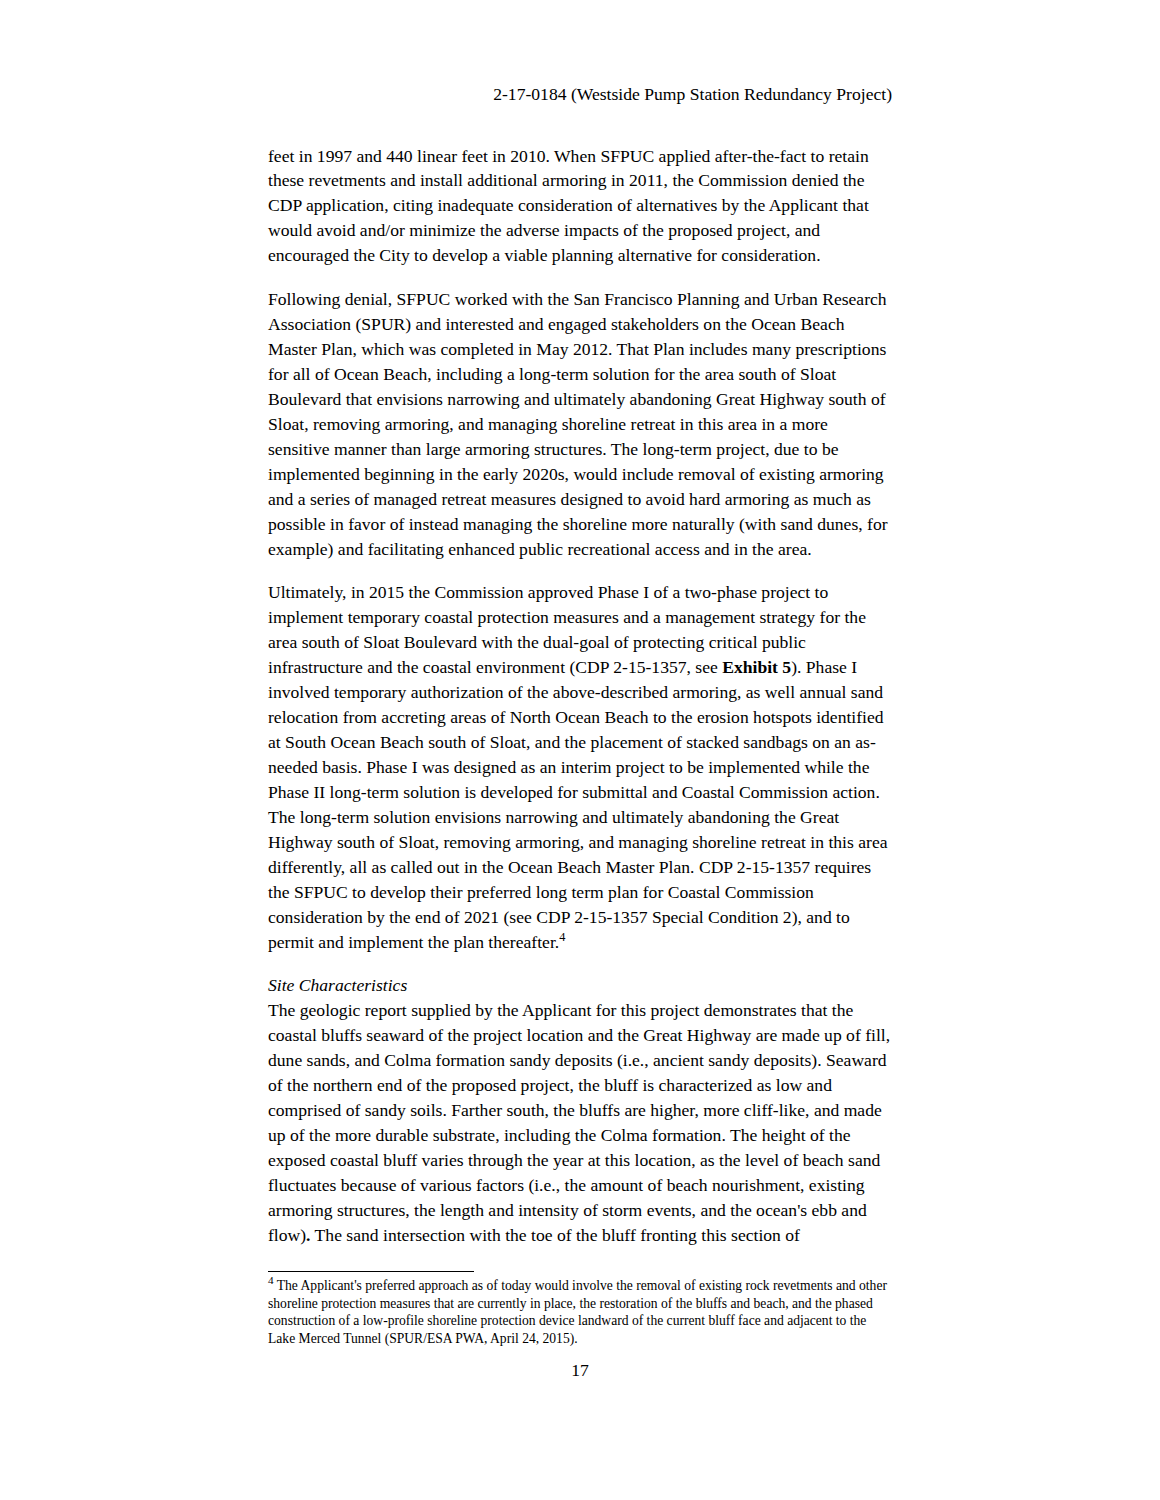2-17-0184 (Westside Pump Station Redundancy Project)
feet in 1997 and 440 linear feet in 2010. When SFPUC applied after-the-fact to retain these revetments and install additional armoring in 2011, the Commission denied the CDP application, citing inadequate consideration of alternatives by the Applicant that would avoid and/or minimize the adverse impacts of the proposed project, and encouraged the City to develop a viable planning alternative for consideration.
Following denial, SFPUC worked with the San Francisco Planning and Urban Research Association (SPUR) and interested and engaged stakeholders on the Ocean Beach Master Plan, which was completed in May 2012. That Plan includes many prescriptions for all of Ocean Beach, including a long-term solution for the area south of Sloat Boulevard that envisions narrowing and ultimately abandoning Great Highway south of Sloat, removing armoring, and managing shoreline retreat in this area in a more sensitive manner than large armoring structures. The long-term project, due to be implemented beginning in the early 2020s, would include removal of existing armoring and a series of managed retreat measures designed to avoid hard armoring as much as possible in favor of instead managing the shoreline more naturally (with sand dunes, for example) and facilitating enhanced public recreational access and in the area.
Ultimately, in 2015 the Commission approved Phase I of a two-phase project to implement temporary coastal protection measures and a management strategy for the area south of Sloat Boulevard with the dual-goal of protecting critical public infrastructure and the coastal environment (CDP 2-15-1357, see Exhibit 5). Phase I involved temporary authorization of the above-described armoring, as well annual sand relocation from accreting areas of North Ocean Beach to the erosion hotspots identified at South Ocean Beach south of Sloat, and the placement of stacked sandbags on an as-needed basis. Phase I was designed as an interim project to be implemented while the Phase II long-term solution is developed for submittal and Coastal Commission action. The long-term solution envisions narrowing and ultimately abandoning the Great Highway south of Sloat, removing armoring, and managing shoreline retreat in this area differently, all as called out in the Ocean Beach Master Plan. CDP 2-15-1357 requires the SFPUC to develop their preferred long term plan for Coastal Commission consideration by the end of 2021 (see CDP 2-15-1357 Special Condition 2), and to permit and implement the plan thereafter.4
Site Characteristics
The geologic report supplied by the Applicant for this project demonstrates that the coastal bluffs seaward of the project location and the Great Highway are made up of fill, dune sands, and Colma formation sandy deposits (i.e., ancient sandy deposits). Seaward of the northern end of the proposed project, the bluff is characterized as low and comprised of sandy soils. Farther south, the bluffs are higher, more cliff-like, and made up of the more durable substrate, including the Colma formation. The height of the exposed coastal bluff varies through the year at this location, as the level of beach sand fluctuates because of various factors (i.e., the amount of beach nourishment, existing armoring structures, the length and intensity of storm events, and the ocean's ebb and flow). The sand intersection with the toe of the bluff fronting this section of
4 The Applicant's preferred approach as of today would involve the removal of existing rock revetments and other shoreline protection measures that are currently in place, the restoration of the bluffs and beach, and the phased construction of a low-profile shoreline protection device landward of the current bluff face and adjacent to the Lake Merced Tunnel (SPUR/ESA PWA, April 24, 2015).
17